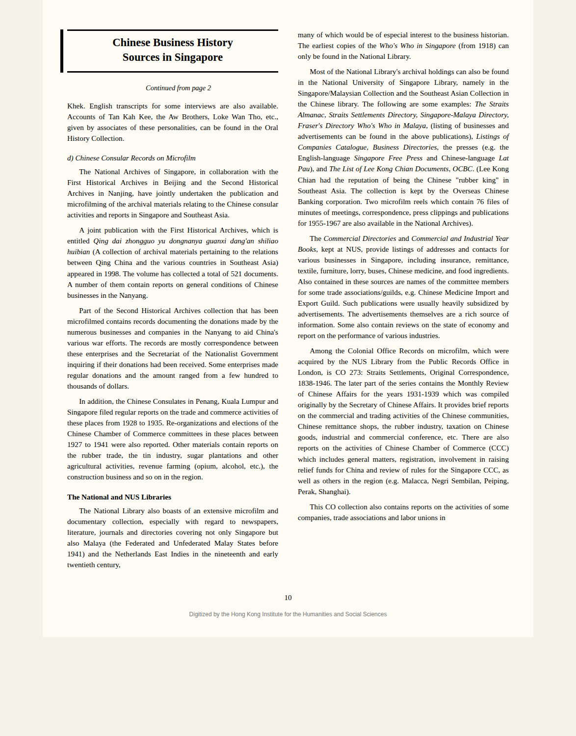Chinese Business History
Sources in Singapore
Continued from page 2
Khek. English transcripts for some interviews are also available. Accounts of Tan Kah Kee, the Aw Brothers, Loke Wan Tho, etc., given by associates of these personalities, can be found in the Oral History Collection.
d) Chinese Consular Records on Microfilm
The National Archives of Singapore, in collaboration with the First Historical Archives in Beijing and the Second Historical Archives in Nanjing, have jointly undertaken the publication and microfilming of the archival materials relating to the Chinese consular activities and reports in Singapore and Southeast Asia.
A joint publication with the First Historical Archives, which is entitled Qing dai zhongguo yu dongnanya guanxi dang'an shiliao huibian (A collection of archival materials pertaining to the relations between Qing China and the various countries in Southeast Asia) appeared in 1998. The volume has collected a total of 521 documents. A number of them contain reports on general conditions of Chinese businesses in the Nanyang.
Part of the Second Historical Archives collection that has been microfilmed contains records documenting the donations made by the numerous businesses and companies in the Nanyang to aid China's various war efforts. The records are mostly correspondence between these enterprises and the Secretariat of the Nationalist Government inquiring if their donations had been received. Some enterprises made regular donations and the amount ranged from a few hundred to thousands of dollars.
In addition, the Chinese Consulates in Penang, Kuala Lumpur and Singapore filed regular reports on the trade and commerce activities of these places from 1928 to 1935. Re-organizations and elections of the Chinese Chamber of Commerce committees in these places between 1927 to 1941 were also reported. Other materials contain reports on the rubber trade, the tin industry, sugar plantations and other agricultural activities, revenue farming (opium, alcohol, etc.), the construction business and so on in the region.
The National and NUS Libraries
The National Library also boasts of an extensive microfilm and documentary collection, especially with regard to newspapers, literature, journals and directories covering not only Singapore but also Malaya (the Federated and Unfederated Malay States before 1941) and the Netherlands East Indies in the nineteenth and early twentieth century,
many of which would be of especial interest to the business historian. The earliest copies of the Who's Who in Singapore (from 1918) can only be found in the National Library.
Most of the National Library's archival holdings can also be found in the National University of Singapore Library, namely in the Singapore/Malaysian Collection and the Southeast Asian Collection in the Chinese library. The following are some examples: The Straits Almanac, Straits Settlements Directory, Singapore-Malaya Directory, Fraser's Directory Who's Who in Malaya, (listing of businesses and advertisements can be found in the above publications), Listings of Companies Catalogue, Business Directories, the presses (e.g. the English-language Singapore Free Press and Chinese-language Lat Pau), and The List of Lee Kong Chian Documents, OCBC. (Lee Kong Chian had the reputation of being the Chinese "rubber king" in Southeast Asia. The collection is kept by the Overseas Chinese Banking corporation. Two microfilm reels which contain 76 files of minutes of meetings, correspondence, press clippings and publications for 1955-1967 are also available in the National Archives).
The Commercial Directories and Commercial and Industrial Year Books, kept at NUS, provide listings of addresses and contacts for various businesses in Singapore, including insurance, remittance, textile, furniture, lorry, buses, Chinese medicine, and food ingredients. Also contained in these sources are names of the committee members for some trade associations/guilds, e.g. Chinese Medicine Import and Export Guild. Such publications were usually heavily subsidized by advertisements. The advertisements themselves are a rich source of information. Some also contain reviews on the state of economy and report on the performance of various industries.
Among the Colonial Office Records on microfilm, which were acquired by the NUS Library from the Public Records Office in London, is CO 273: Straits Settlements, Original Correspondence, 1838-1946. The later part of the series contains the Monthly Review of Chinese Affairs for the years 1931-1939 which was compiled originally by the Secretary of Chinese Affairs. It provides brief reports on the commercial and trading activities of the Chinese communities, Chinese remittance shops, the rubber industry, taxation on Chinese goods, industrial and commercial conference, etc. There are also reports on the activities of Chinese Chamber of Commerce (CCC) which includes general matters, registration, involvement in raising relief funds for China and review of rules for the Singapore CCC, as well as others in the region (e.g. Malacca, Negri Sembilan, Peiping, Perak, Shanghai).
This CO collection also contains reports on the activities of some companies, trade associations and labor unions in
10
Digitized by the Hong Kong Institute for the Humanities and Social Sciences